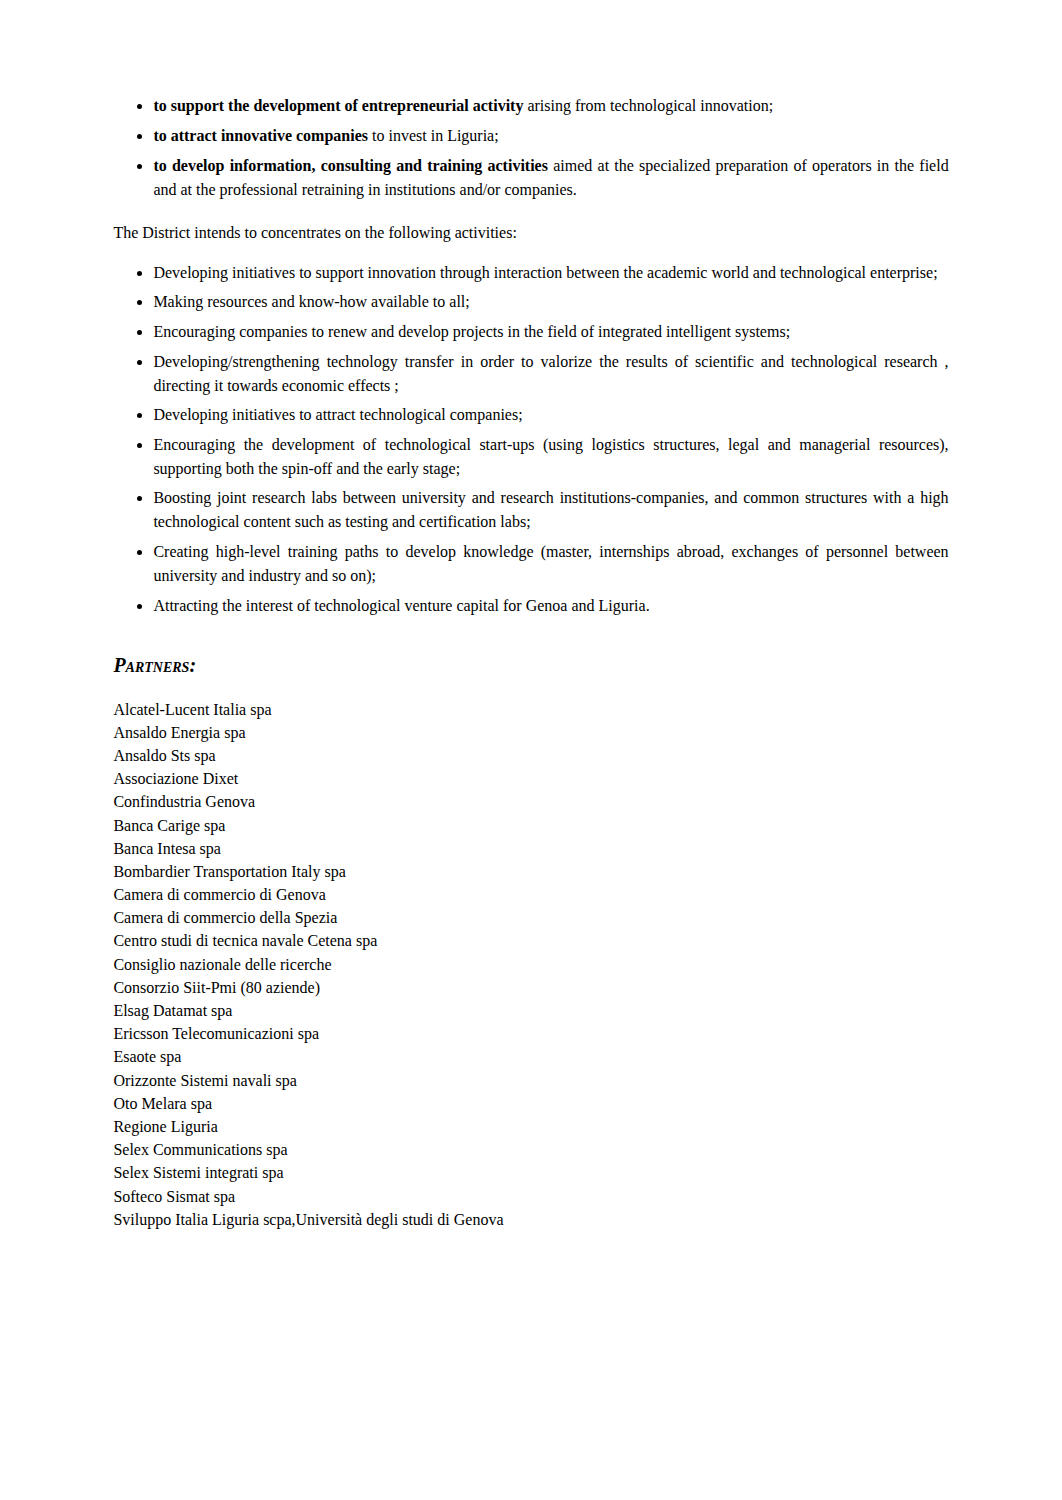to support the development of entrepreneurial activity arising from technological innovation;
to attract innovative companies to invest in Liguria;
to develop information, consulting and training activities aimed at the specialized preparation of operators in the field and at the professional retraining in institutions and/or companies.
The District intends to concentrates on the following activities:
Developing initiatives to support innovation through interaction between the academic world and technological enterprise;
Making resources and know-how available to all;
Encouraging companies to renew and develop projects in the field of integrated intelligent systems;
Developing/strengthening technology transfer in order to valorize the results of scientific and technological research , directing it towards economic effects ;
Developing initiatives to attract technological companies;
Encouraging the development of technological start-ups (using logistics structures, legal and managerial resources), supporting both the spin-off and the early stage;
Boosting joint research labs between university and research institutions-companies, and common structures with a high technological content such as testing and certification labs;
Creating high-level training paths to develop knowledge (master, internships abroad, exchanges of personnel between university and industry and so on);
Attracting the interest of technological venture capital for Genoa and Liguria.
Partners:
Alcatel-Lucent Italia spa
Ansaldo Energia spa
Ansaldo Sts spa
Associazione Dixet
Confindustria Genova
Banca Carige spa
Banca Intesa spa
Bombardier Transportation Italy spa
Camera di commercio di Genova
Camera di commercio della Spezia
Centro studi di tecnica navale Cetena spa
Consiglio nazionale delle ricerche
Consorzio Siit-Pmi (80 aziende)
Elsag Datamat spa
Ericsson Telecomunicazioni spa
Esaote spa
Orizzonte Sistemi navali spa
Oto Melara spa
Regione Liguria
Selex Communications spa
Selex Sistemi integrati spa
Softeco Sismat spa
Sviluppo Italia Liguria scpa,Università degli studi di Genova